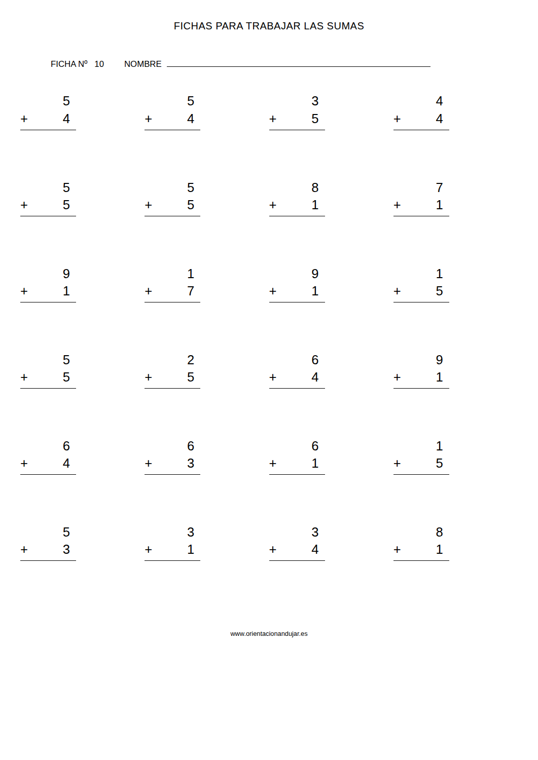FICHAS PARA TRABAJAR LAS SUMAS
FICHA Nº 10 NOMBRE
| 5 + 4 | 5 + 4 | 3 + 5 | 4 + 4 |
| 5 + 5 | 5 + 5 | 8 + 1 | 7 + 1 |
| 9 + 1 | 1 + 7 | 9 + 1 | 1 + 5 |
| 5 + 5 | 2 + 5 | 6 + 4 | 9 + 1 |
| 6 + 4 | 6 + 3 | 6 + 1 | 1 + 5 |
| 5 + 3 | 3 + 1 | 3 + 4 | 8 + 1 |
www.orientacionandujar.es